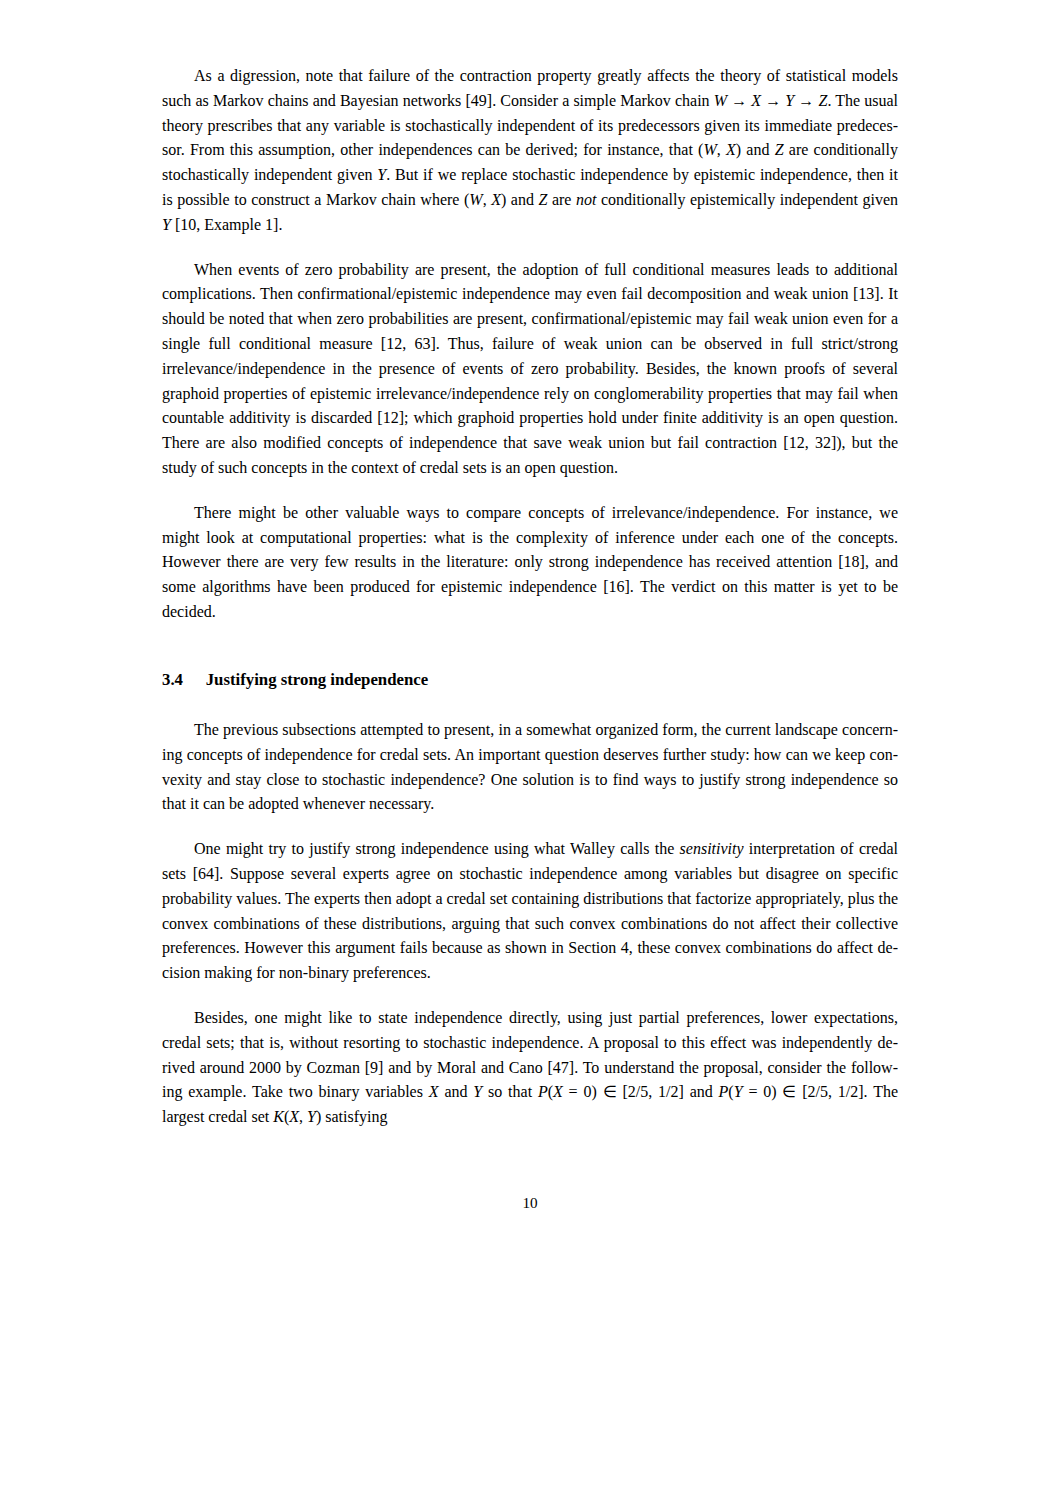As a digression, note that failure of the contraction property greatly affects the theory of statistical models such as Markov chains and Bayesian networks [49]. Consider a simple Markov chain W → X → Y → Z. The usual theory prescribes that any variable is stochastically independent of its predecessors given its immediate predecessor. From this assumption, other independences can be derived; for instance, that (W, X) and Z are conditionally stochastically independent given Y. But if we replace stochastic independence by epistemic independence, then it is possible to construct a Markov chain where (W, X) and Z are not conditionally epistemically independent given Y [10, Example 1].
When events of zero probability are present, the adoption of full conditional measures leads to additional complications. Then confirmational/epistemic independence may even fail decomposition and weak union [13]. It should be noted that when zero probabilities are present, confirmational/epistemic may fail weak union even for a single full conditional measure [12, 63]. Thus, failure of weak union can be observed in full strict/strong irrelevance/independence in the presence of events of zero probability. Besides, the known proofs of several graphoid properties of epistemic irrelevance/independence rely on conglomerability properties that may fail when countable additivity is discarded [12]; which graphoid properties hold under finite additivity is an open question. There are also modified concepts of independence that save weak union but fail contraction [12, 32]), but the study of such concepts in the context of credal sets is an open question.
There might be other valuable ways to compare concepts of irrelevance/independence. For instance, we might look at computational properties: what is the complexity of inference under each one of the concepts. However there are very few results in the literature: only strong independence has received attention [18], and some algorithms have been produced for epistemic independence [16]. The verdict on this matter is yet to be decided.
3.4 Justifying strong independence
The previous subsections attempted to present, in a somewhat organized form, the current landscape concerning concepts of independence for credal sets. An important question deserves further study: how can we keep convexity and stay close to stochastic independence? One solution is to find ways to justify strong independence so that it can be adopted whenever necessary.
One might try to justify strong independence using what Walley calls the sensitivity interpretation of credal sets [64]. Suppose several experts agree on stochastic independence among variables but disagree on specific probability values. The experts then adopt a credal set containing distributions that factorize appropriately, plus the convex combinations of these distributions, arguing that such convex combinations do not affect their collective preferences. However this argument fails because as shown in Section 4, these convex combinations do affect decision making for non-binary preferences.
Besides, one might like to state independence directly, using just partial preferences, lower expectations, credal sets; that is, without resorting to stochastic independence. A proposal to this effect was independently derived around 2000 by Cozman [9] and by Moral and Cano [47]. To understand the proposal, consider the following example. Take two binary variables X and Y so that P(X = 0) ∈ [2/5, 1/2] and P(Y = 0) ∈ [2/5, 1/2]. The largest credal set K(X, Y) satisfying
10